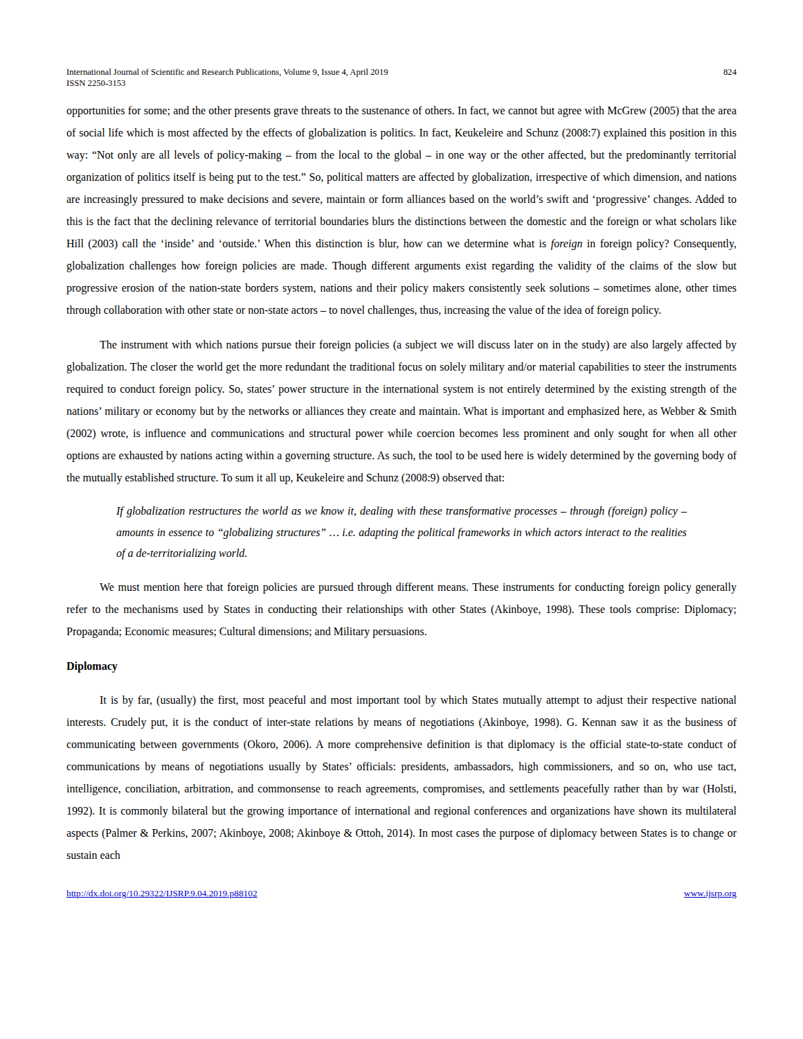824 International Journal of Scientific and Research Publications, Volume 9, Issue 4, April 2019 ISSN 2250-3153
opportunities for some; and the other presents grave threats to the sustenance of others. In fact, we cannot but agree with McGrew (2005) that the area of social life which is most affected by the effects of globalization is politics. In fact, Keukeleire and Schunz (2008:7) explained this position in this way: “Not only are all levels of policy-making – from the local to the global – in one way or the other affected, but the predominantly territorial organization of politics itself is being put to the test.” So, political matters are affected by globalization, irrespective of which dimension, and nations are increasingly pressured to make decisions and severe, maintain or form alliances based on the world’s swift and ‘progressive’ changes. Added to this is the fact that the declining relevance of territorial boundaries blurs the distinctions between the domestic and the foreign or what scholars like Hill (2003) call the ‘inside’ and ‘outside.’ When this distinction is blur, how can we determine what is foreign in foreign policy? Consequently, globalization challenges how foreign policies are made. Though different arguments exist regarding the validity of the claims of the slow but progressive erosion of the nation-state borders system, nations and their policy makers consistently seek solutions – sometimes alone, other times through collaboration with other state or non-state actors – to novel challenges, thus, increasing the value of the idea of foreign policy.
The instrument with which nations pursue their foreign policies (a subject we will discuss later on in the study) are also largely affected by globalization. The closer the world get the more redundant the traditional focus on solely military and/or material capabilities to steer the instruments required to conduct foreign policy. So, states’ power structure in the international system is not entirely determined by the existing strength of the nations’ military or economy but by the networks or alliances they create and maintain. What is important and emphasized here, as Webber & Smith (2002) wrote, is influence and communications and structural power while coercion becomes less prominent and only sought for when all other options are exhausted by nations acting within a governing structure. As such, the tool to be used here is widely determined by the governing body of the mutually established structure. To sum it all up, Keukeleire and Schunz (2008:9) observed that:
If globalization restructures the world as we know it, dealing with these transformative processes – through (foreign) policy – amounts in essence to “globalizing structures” … i.e. adapting the political frameworks in which actors interact to the realities of a de-territorializing world.
We must mention here that foreign policies are pursued through different means. These instruments for conducting foreign policy generally refer to the mechanisms used by States in conducting their relationships with other States (Akinboye, 1998). These tools comprise: Diplomacy; Propaganda; Economic measures; Cultural dimensions; and Military persuasions.
Diplomacy
It is by far, (usually) the first, most peaceful and most important tool by which States mutually attempt to adjust their respective national interests. Crudely put, it is the conduct of inter-state relations by means of negotiations (Akinboye, 1998). G. Kennan saw it as the business of communicating between governments (Okoro, 2006). A more comprehensive definition is that diplomacy is the official state-to-state conduct of communications by means of negotiations usually by States’ officials: presidents, ambassadors, high commissioners, and so on, who use tact, intelligence, conciliation, arbitration, and commonsense to reach agreements, compromises, and settlements peacefully rather than by war (Holsti, 1992). It is commonly bilateral but the growing importance of international and regional conferences and organizations have shown its multilateral aspects (Palmer & Perkins, 2007; Akinboye, 2008; Akinboye & Ottoh, 2014). In most cases the purpose of diplomacy between States is to change or sustain each
http://dx.doi.org/10.29322/IJSRP.9.04.2019.p88102 www.ijsrp.org